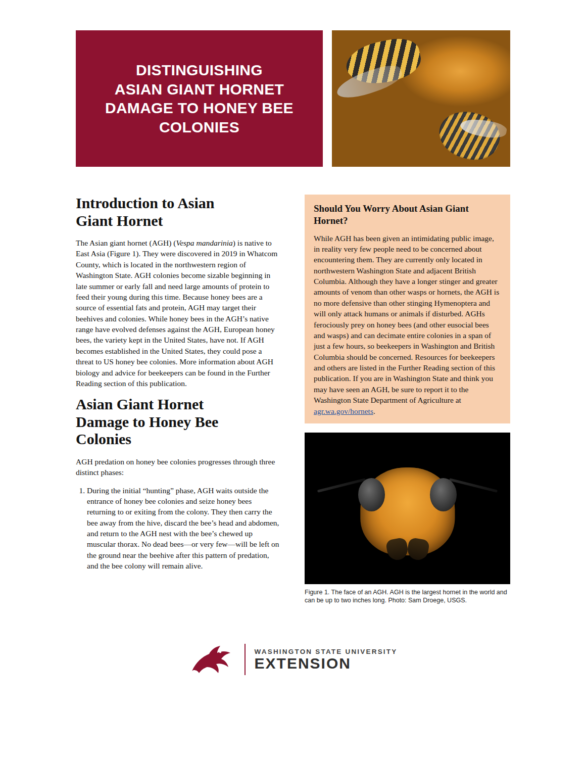DISTINGUISHING
ASIAN GIANT HORNET
DAMAGE TO HONEY BEE
COLONIES
Introduction to Asian
Giant Hornet
The Asian giant hornet (AGH) (Vespa mandarinia) is native to East Asia (Figure 1). They were discovered in 2019 in Whatcom County, which is located in the northwestern region of Washington State. AGH colonies become sizable beginning in late summer or early fall and need large amounts of protein to feed their young during this time. Because honey bees are a source of essential fats and protein, AGH may target their beehives and colonies. While honey bees in the AGH’s native range have evolved defenses against the AGH, European honey bees, the variety kept in the United States, have not. If AGH becomes established in the United States, they could pose a threat to US honey bee colonies. More information about AGH biology and advice for beekeepers can be found in the Further Reading section of this publication.
Asian Giant Hornet
Damage to Honey Bee
Colonies
AGH predation on honey bee colonies progresses through three distinct phases:
During the initial “hunting” phase, AGH waits outside the entrance of honey bee colonies and seize honey bees returning to or exiting from the colony. They then carry the bee away from the hive, discard the bee’s head and abdomen, and return to the AGH nest with the bee’s chewed up muscular thorax. No dead bees—or very few—will be left on the ground near the beehive after this pattern of predation, and the bee colony will remain alive.
Should You Worry About Asian Giant Hornet?
While AGH has been given an intimidating public image, in reality very few people need to be concerned about encountering them. They are currently only located in northwestern Washington State and adjacent British Columbia. Although they have a longer stinger and greater amounts of venom than other wasps or hornets, the AGH is no more defensive than other stinging Hymenoptera and will only attack humans or animals if disturbed. AGHs ferociously prey on honey bees (and other eusocial bees and wasps) and can decimate entire colonies in a span of just a few hours, so beekeepers in Washington and British Columbia should be concerned. Resources for beekeepers and others are listed in the Further Reading section of this publication. If you are in Washington State and think you may have seen an AGH, be sure to report it to the Washington State Department of Agriculture at agr.wa.gov/hornets.
Figure 1. The face of an AGH. AGH is the largest hornet in the world and can be up to two inches long. Photo: Sam Droege, USGS.
WASHINGTON STATE UNIVERSITY
EXTENSION